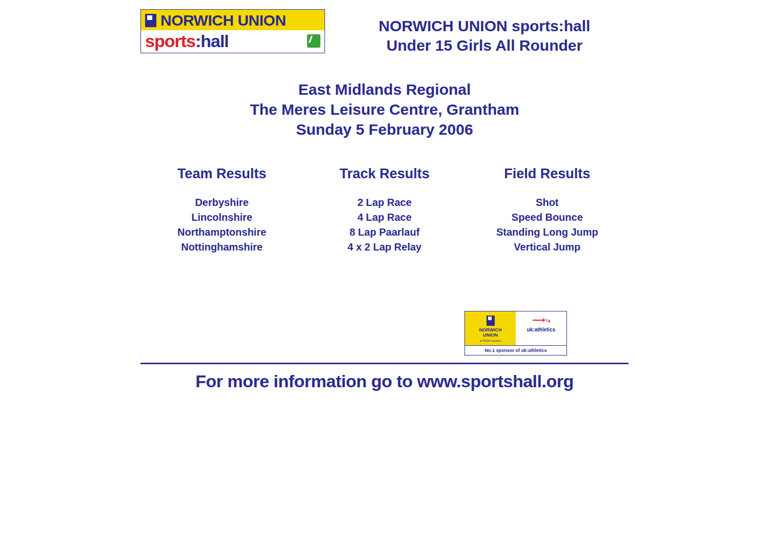NORWICH UNION
sports:hall
NORWICH UNION sports:hall
Under 15 Girls All Rounder
East Midlands Regional
The Meres Leisure Centre, Grantham
Sunday 5 February 2006
Team Results
Derbyshire
Lincolnshire
Northamptonshire
Nottinghamshire
Track Results
2 Lap Race
4 Lap Race
8 Lap Paarlauf
4 x 2 Lap Relay
Field Results
Shot
Speed Bounce
Standing Long Jump
Vertical Jump
NORWICH
UNION
an AVIVA company
⟶⤷
uk:athletics
No.1 sponsor of uk:athletics
For more information go to www.sportshall.org